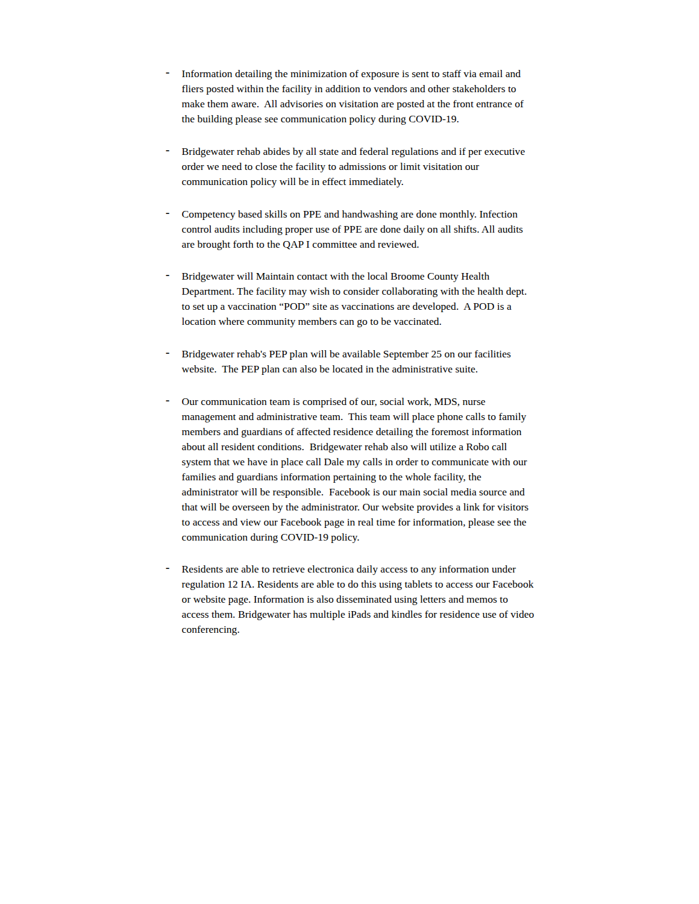Information detailing the minimization of exposure is sent to staff via email and fliers posted within the facility in addition to vendors and other stakeholders to make them aware. All advisories on visitation are posted at the front entrance of the building please see communication policy during COVID-19.
Bridgewater rehab abides by all state and federal regulations and if per executive order we need to close the facility to admissions or limit visitation our communication policy will be in effect immediately.
Competency based skills on PPE and handwashing are done monthly. Infection control audits including proper use of PPE are done daily on all shifts. All audits are brought forth to the QAP I committee and reviewed.
Bridgewater will Maintain contact with the local Broome County Health Department. The facility may wish to consider collaborating with the health dept. to set up a vaccination “POD” site as vaccinations are developed. A POD is a location where community members can go to be vaccinated.
Bridgewater rehab's PEP plan will be available September 25 on our facilities website. The PEP plan can also be located in the administrative suite.
Our communication team is comprised of our, social work, MDS, nurse management and administrative team. This team will place phone calls to family members and guardians of affected residence detailing the foremost information about all resident conditions. Bridgewater rehab also will utilize a Robo call system that we have in place call Dale my calls in order to communicate with our families and guardians information pertaining to the whole facility, the administrator will be responsible. Facebook is our main social media source and that will be overseen by the administrator. Our website provides a link for visitors to access and view our Facebook page in real time for information, please see the communication during COVID-19 policy.
Residents are able to retrieve electronica daily access to any information under regulation 12 IA. Residents are able to do this using tablets to access our Facebook or website page. Information is also disseminated using letters and memos to access them. Bridgewater has multiple iPads and kindles for residence use of video conferencing.